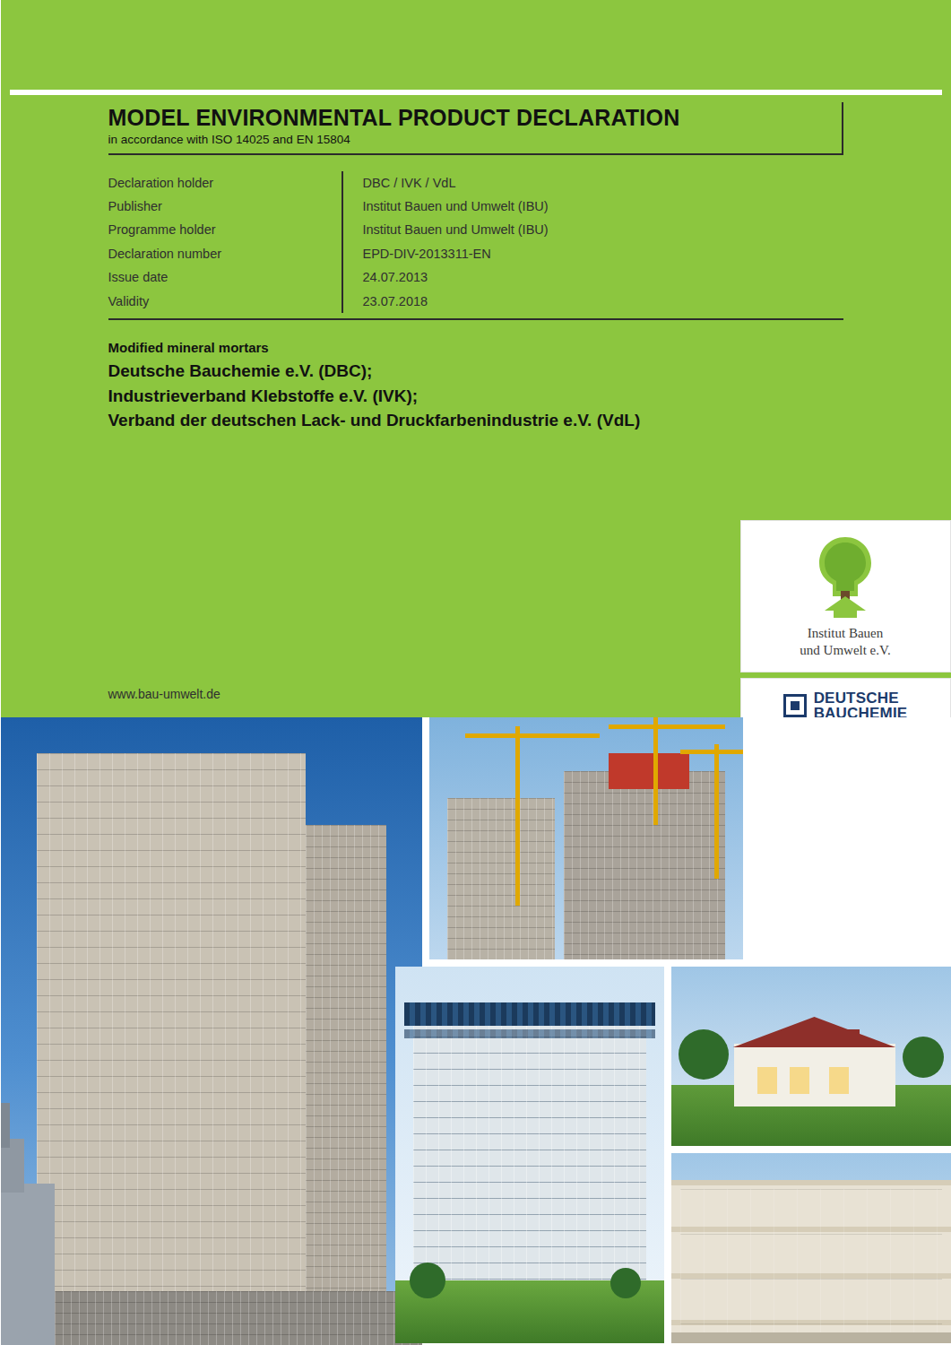MODEL ENVIRONMENTAL PRODUCT DECLARATION
in accordance with ISO 14025 and EN 15804
| Declaration holder | | DBC / IVK / VdL |
| Publisher | | Institut Bauen und Umwelt (IBU) |
| Programme holder | | Institut Bauen und Umwelt (IBU) |
| Declaration number | | EPD-DIV-2013311-EN |
| Issue date | | 24.07.2013 |
| Validity | | 23.07.2018 |
Modified mineral mortars
Deutsche Bauchemie e.V. (DBC);
Industrieverband Klebstoffe e.V. (IVK);
Verband der deutschen Lack- und Druckfarbenindustrie e.V. (VdL)
www.bau-umwelt.de
Institut Bauen
und Umwelt e.V.
DEUTSCHE
BAUCHEMIE
Verband der deutschen
Lack- und Druckfarbenindustrie e.V.
Industrieverband Klebstoffe e.V.